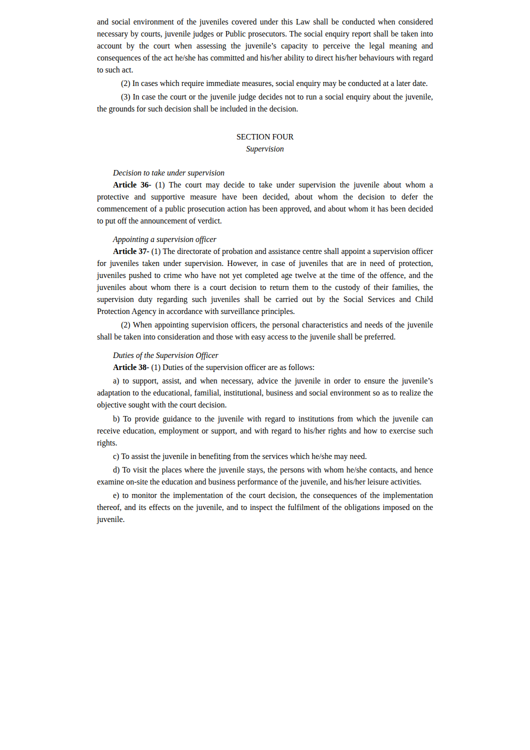and social environment of the juveniles covered under this Law shall be conducted when considered necessary by courts, juvenile judges or Public prosecutors. The social enquiry report shall be taken into account by the court when assessing the juvenile’s capacity to perceive the legal meaning and consequences of the act he/she has committed and his/her ability to direct his/her behaviours with regard to such act.
(2) In cases which require immediate measures, social enquiry may be conducted at a later date.
(3) In case the court or the juvenile judge decides not to run a social enquiry about the juvenile, the grounds for such decision shall be included in the decision.
SECTION FOUR
Supervision
Decision to take under supervision
Article 36- (1) The court may decide to take under supervision the juvenile about whom a protective and supportive measure have been decided, about whom the decision to defer the commencement of a public prosecution action has been approved, and about whom it has been decided to put off the announcement of verdict.
Appointing a supervision officer
Article 37- (1) The directorate of probation and assistance centre shall appoint a supervision officer for juveniles taken under supervision. However, in case of juveniles that are in need of protection, juveniles pushed to crime who have not yet completed age twelve at the time of the offence, and the juveniles about whom there is a court decision to return them to the custody of their families, the supervision duty regarding such juveniles shall be carried out by the Social Services and Child Protection Agency in accordance with surveillance principles.
(2) When appointing supervision officers, the personal characteristics and needs of the juvenile shall be taken into consideration and those with easy access to the juvenile shall be preferred.
Duties of the Supervision Officer
Article 38- (1) Duties of the supervision officer are as follows:
a) to support, assist, and when necessary, advice the juvenile in order to ensure the juvenile’s adaptation to the educational, familial, institutional, business and social environment so as to realize the objective sought with the court decision.
b) To provide guidance to the juvenile with regard to institutions from which the juvenile can receive education, employment or support, and with regard to his/her rights and how to exercise such rights.
c) To assist the juvenile in benefiting from the services which he/she may need.
d) To visit the places where the juvenile stays, the persons with whom he/she contacts, and hence examine on-site the education and business performance of the juvenile, and his/her leisure activities.
e) to monitor the implementation of the court decision, the consequences of the implementation thereof, and its effects on the juvenile, and to inspect the fulfilment of the obligations imposed on the juvenile.